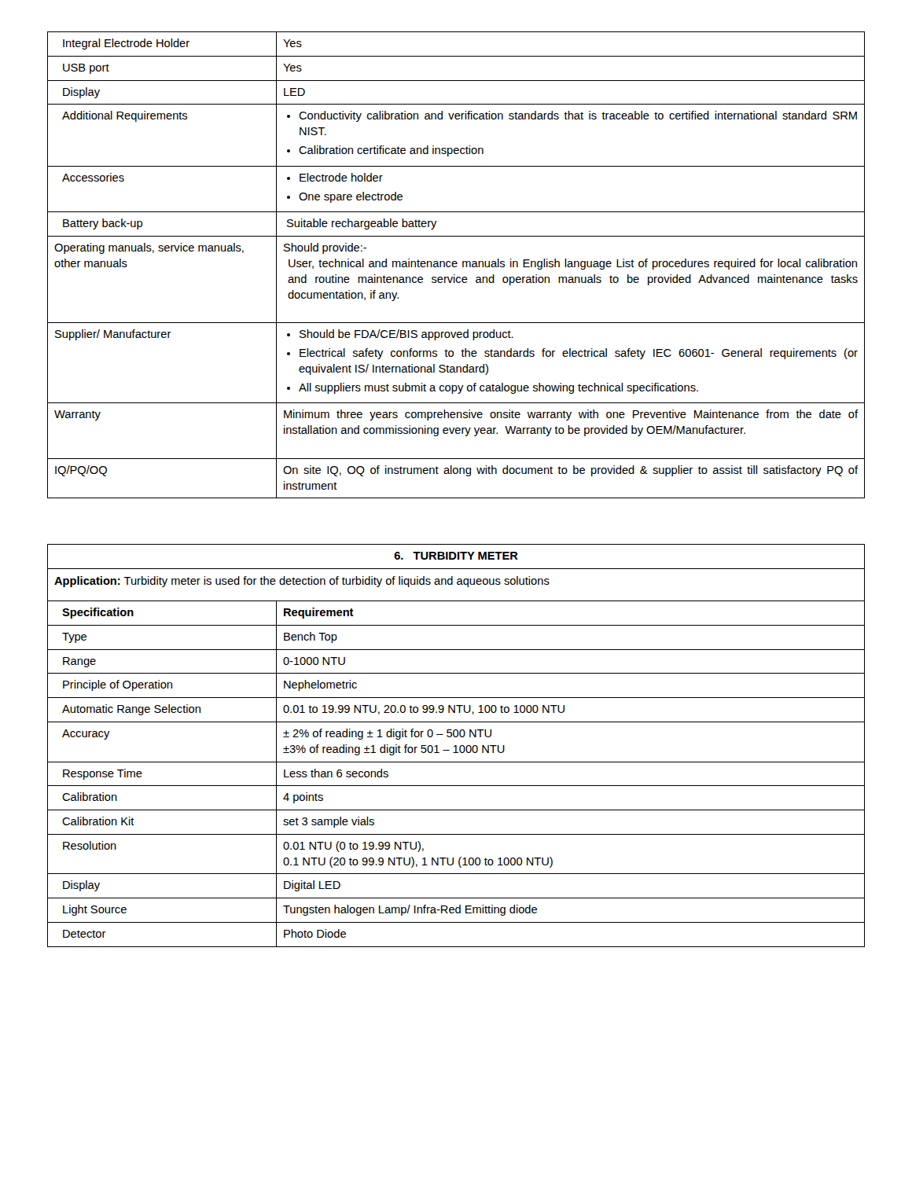| Integral Electrode Holder | Yes |
| USB port | Yes |
| Display | LED |
| Additional Requirements | Conductivity calibration and verification standards that is traceable to certified international standard SRM NIST. Calibration certificate and inspection |
| Accessories | Electrode holder One spare electrode |
| Battery back-up | Suitable rechargeable battery |
| Operating manuals, service manuals, other manuals | Should provide:- User, technical and maintenance manuals in English language List of procedures required for local calibration and routine maintenance service and operation manuals to be provided Advanced maintenance tasks documentation, if any. |
| Supplier/ Manufacturer | Should be FDA/CE/BIS approved product. Electrical safety conforms to the standards for electrical safety IEC 60601- General requirements (or equivalent IS/ International Standard) All suppliers must submit a copy of catalogue showing technical specifications. |
| Warranty | Minimum three years comprehensive onsite warranty with one Preventive Maintenance from the date of installation and commissioning every year. Warranty to be provided by OEM/Manufacturer. |
| IQ/PQ/OQ | On site IQ, OQ of instrument along with document to be provided & supplier to assist till satisfactory PQ of instrument |
| 6. TURBIDITY METER |
| Application: Turbidity meter is used for the detection of turbidity of liquids and aqueous solutions |
| Specification | Requirement |
| Type | Bench Top |
| Range | 0-1000 NTU |
| Principle of Operation | Nephelometric |
| Automatic Range Selection | 0.01 to 19.99 NTU, 20.0 to 99.9 NTU, 100 to 1000 NTU |
| Accuracy | ± 2% of reading ± 1 digit for 0 – 500 NTU ±3% of reading ±1 digit for 501 – 1000 NTU |
| Response Time | Less than 6 seconds |
| Calibration | 4 points |
| Calibration Kit | set 3 sample vials |
| Resolution | 0.01 NTU (0 to 19.99 NTU), 0.1 NTU (20 to 99.9 NTU), 1 NTU (100 to 1000 NTU) |
| Display | Digital LED |
| Light Source | Tungsten halogen Lamp/ Infra-Red Emitting diode |
| Detector | Photo Diode |